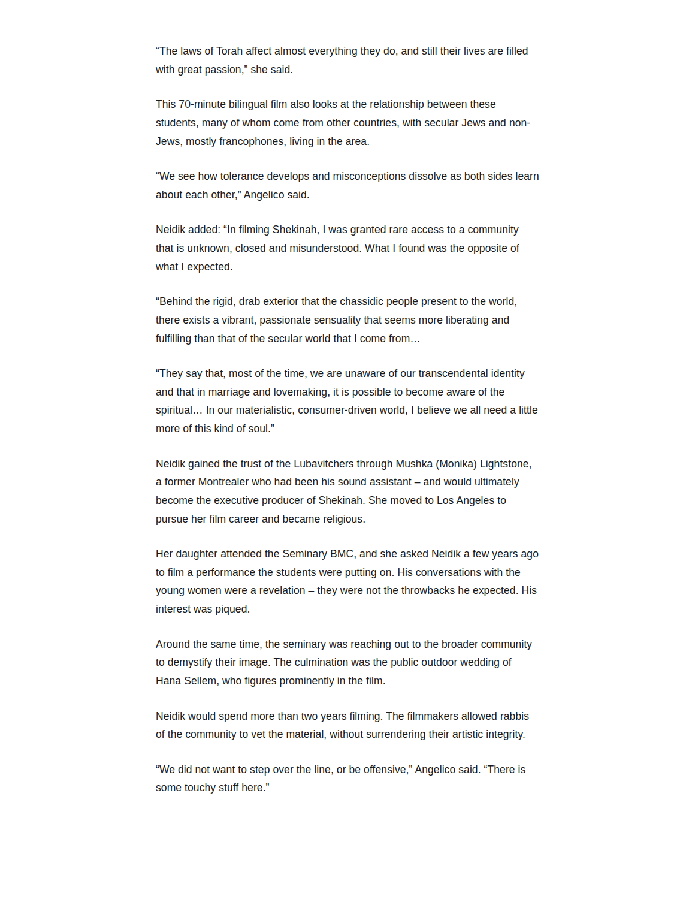“The laws of Torah affect almost everything they do, and still their lives are filled with great passion,” she said.
This 70-minute bilingual film also looks at the relationship between these students, many of whom come from other countries, with secular Jews and non-Jews, mostly francophones, living in the area.
“We see how tolerance develops and misconceptions dissolve as both sides learn about each other,” Angelico said.
Neidik added: “In filming Shekinah, I was granted rare access to a community that is unknown, closed and misunderstood. What I found was the opposite of what I expected.
“Behind the rigid, drab exterior that the chassidic people present to the world, there exists a vibrant, passionate sensuality that seems more liberating and fulfilling than that of the secular world that I come from…
“They say that, most of the time, we are unaware of our transcendental identity and that in marriage and lovemaking, it is possible to become aware of the spiritual… In our materialistic, consumer-driven world, I believe we all need a little more of this kind of soul.”
Neidik gained the trust of the Lubavitchers through Mushka (Monika) Lightstone, a former Montrealer who had been his sound assistant – and would ultimately become the executive producer of Shekinah. She moved to Los Angeles to pursue her film career and became religious.
Her daughter attended the Seminary BMC, and she asked Neidik a few years ago to film a performance the students were putting on. His conversations with the young women were a revelation – they were not the throwbacks he expected. His interest was piqued.
Around the same time, the seminary was reaching out to the broader community to demystify their image. The culmination was the public outdoor wedding of Hana Sellem, who figures prominently in the film.
Neidik would spend more than two years filming. The filmmakers allowed rabbis of the community to vet the material, without surrendering their artistic integrity.
“We did not want to step over the line, or be offensive,” Angelico said. “There is some touchy stuff here.”